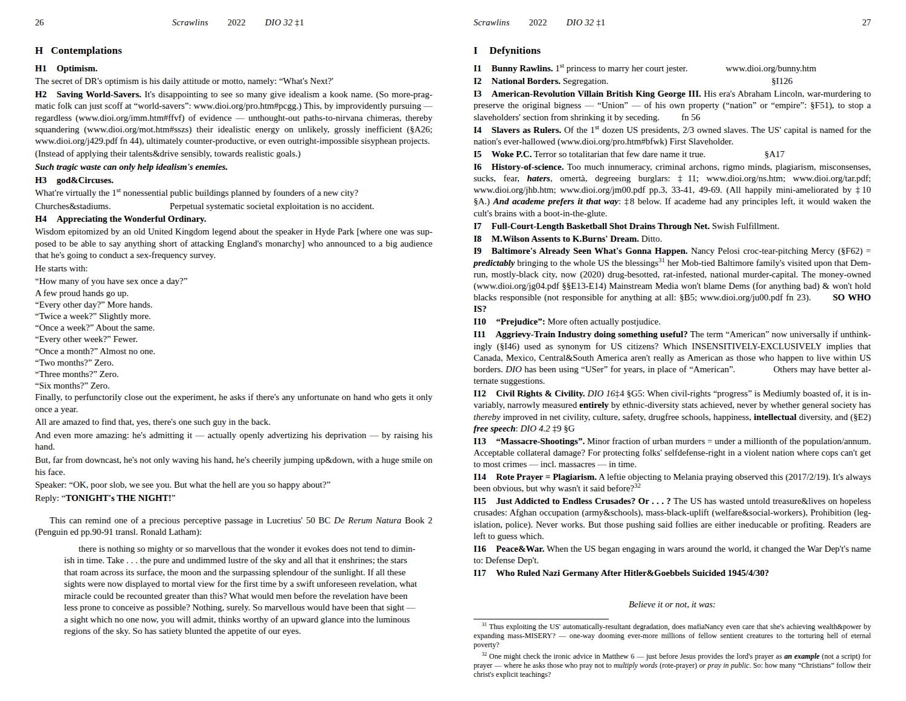26 Scrawlins 2022 DIO 32 ‡1
HContemplations
H1 Optimism.
The secret of DR's optimism is his daily attitude or motto, namely: “What's Next?'
H2 Saving World-Savers. It's disappointing to see so many give idealism a kook name. (So more-pragmatic folk can just scoff at “world-savers”: www.dioi.org/pro.htm#pcgg.) This, by improvidently pursuing — regardless (www.dioi.org/imm.htm#ffvf) of evidence — unthought-out paths-to-nirvana chimeras, thereby squandering (www.dioi.org/mot.htm#sszs) their idealistic energy on unlikely, grossly inefficient (§A26; www.dioi.org/j429.pdf fn 44), ultimately counter-productive, or even outright-impossible sisyphean projects.
(Instead of applying their talents&drive sensibly, towards realistic goals.)
Such tragic waste can only help idealism's enemies.
H3 god&Circuses.
What're virtually the 1st nonessential public buildings planned by founders of a new city?
Churches&stadiums. Perpetual systematic societal exploitation is no accident.
H4 Appreciating the Wonderful Ordinary.
Wisdom epitomized by an old United Kingdom legend about the speaker in Hyde Park [where one was supposed to be able to say anything short of attacking England's monarchy] who announced to a big audience that he's going to conduct a sex-frequency survey.
He starts with:
“How many of you have sex once a day?”
A few proud hands go up.
“Every other day?” More hands.
“Twice a week?” Slightly more.
“Once a week?” About the same.
“Every other week?” Fewer.
“Once a month?” Almost no one.
“Two months?” Zero.
“Three months?” Zero.
“Six months?” Zero.
Finally, to perfunctorily close out the experiment, he asks if there's any unfortunate on hand who gets it only once a year.
All are amazed to find that, yes, there's one such guy in the back.
And even more amazing: he's admitting it — actually openly advertizing his deprivation — by raising his hand.
But, far from downcast, he's not only waving his hand, he's cheerily jumping up&down, with a huge smile on his face.
Speaker: “OK, poor slob, we see you. But what the hell are you so happy about?”
Reply: “TONIGHT's THE NIGHT!”
This can remind one of a precious perceptive passage in Lucretius' 50 BC De Rerum Natura Book 2 (Penguin ed pp.90-91 transl. Ronald Latham):
there is nothing so mighty or so marvellous that the wonder it evokes does not tend to diminish in time. Take . . . the pure and undimmed lustre of the sky and all that it enshrines; the stars that roam across its surface, the moon and the surpassing splendour of the sunlight. If all these sights were now displayed to mortal view for the first time by a swift unforeseen revelation, what miracle could be recounted greater than this? What would men before the revelation have been less prone to conceive as possible? Nothing, surely. So marvellous would have been that sight — a sight which no one now, you will admit, thinks worthy of an upward glance into the luminous regions of the sky. So has satiety blunted the appetite of our eyes.
Scrawlins 2022 DIO 32 ‡1 27
IDefynitions
I1 Bunny Rawlins. 1st princess to marry her court jester. www.dioi.org/bunny.htm
I2 National Borders. Segregation. §I126
I3 American-Revolution Villain British King George III. His era's Abraham Lincoln, war-murdering to preserve the original bigness — “Union” — of his own property (“nation” or “empire”: §F51), to stop a slaveholders' section from shrinking it by seceding. fn 56
I4 Slavers as Rulers. Of the 1st dozen US presidents, 2/3 owned slaves. The US' capital is named for the nation's ever-hallowed (www.dioi.org/pro.htm#bfwk) First Slaveholder.
I5 Woke P.C. Terror so totalitarian that few dare name it true. §A17
I6 History-of-science. Too much innumeracy, criminal archons, rigmo minds, plagiarism, misconsenses, sucks, fear, haters, omertà, degreeing burglars: ‡11; www.dioi.org/ns.htm; www.dioi.org/tar.pdf; www.dioi.org/jhb.htm; www.dioi.org/jm00.pdf pp.3, 33-41, 49-69. (All happily mini-ameliorated by ‡10 §A.) And academe prefers it that way: ‡8 below. If academe had any principles left, it would waken the cult's brains with a boot-in-the-glute.
I7 Full-Court-Length Basketball Shot Drains Through Net. Swish Fulfillment.
I8 M.Wilson Assents to K.Burns' Dream. Ditto.
I9 Baltimore's Already Seen What's Gonna Happen. Nancy Pelosi croc-tear-pitching Mercy (§F62) = predictably bringing to the whole US the blessings31 her Mob-tied Baltimore family's visited upon that Dem-run, mostly-black city, now (2020) drug-besotted, rat-infested, national murder-capital. The money-owned (www.dioi.org/jg04.pdf §§E13-E14) Mainstream Media won't blame Dems (for anything bad) & won't hold blacks responsible (not responsible for anything at all: §B5; www.dioi.org/ju00.pdf fn 23). SO WHO IS?
I10 “Prejudice”: More often actually postjudice.
I11 Aggrievy-Train Industry doing something useful? The term “American” now universally if unthinkingly (§I46) used as synonym for US citizens? Which INSENSITIVELY-EXCLUSIVELY implies that Canada, Mexico, Central&South America aren't really as American as those who happen to live within US borders. DIO has been using “USer” for years, in place of “American”. Others may have better alternate suggestions.
I12 Civil Rights & Civility. DIO 16‡4 §G5: When civil-rights “progress” is Mediumly boasted of, it is invariably, narrowly measured entirely by ethnic-diversity stats achieved, never by whether general society has thereby improved in net civility, culture, safety, drugfree schools, happiness, intellectual diversity, and (§E2) free speech: DIO 4.2 ‡9 §G
I13 “Massacre-Shootings”. Minor fraction of urban murders = under a millionth of the population/annum. Acceptable collateral damage? For protecting folks' selfdefense-right in a violent nation where cops can't get to most crimes — incl. massacres — in time.
I14 Rote Prayer = Plagiarism. A leftie objecting to Melania praying observed this (2017/2/19). It's always been obvious, but why wasn't it said before?32
I15 Just Addicted to Endless Crusades? Or . . . ? The US has wasted untold treasure&lives on hopeless crusades: Afghan occupation (army&schools), mass-black-uplift (welfare&social-workers), Prohibition (legislation, police). Never works. But those pushing said follies are either ineducable or profiting. Readers are left to guess which.
I16 Peace&War. When the US began engaging in wars around the world, it changed the War Dep't's name to: Defense Dep't.
I17 Who Ruled Nazi Germany After Hitler&Goebbels Suicided 1945/4/30?
Believe it or not, it was:
31 Thus exploiting the US' automatically-resultant degradation, does mafiaNancy even care that she's achieving wealth&power by expanding mass-MISERY? — one-way dooming ever-more millions of fellow sentient creatures to the torturing hell of eternal poverty?
32 One might check the ironic advice in Matthew 6 — just before Jesus provides the lord's prayer as an example (not a script) for prayer — where he asks those who pray not to multiply words (rote-prayer) or pray in public. So: how many “Christians” follow their christ's explicit teachings?